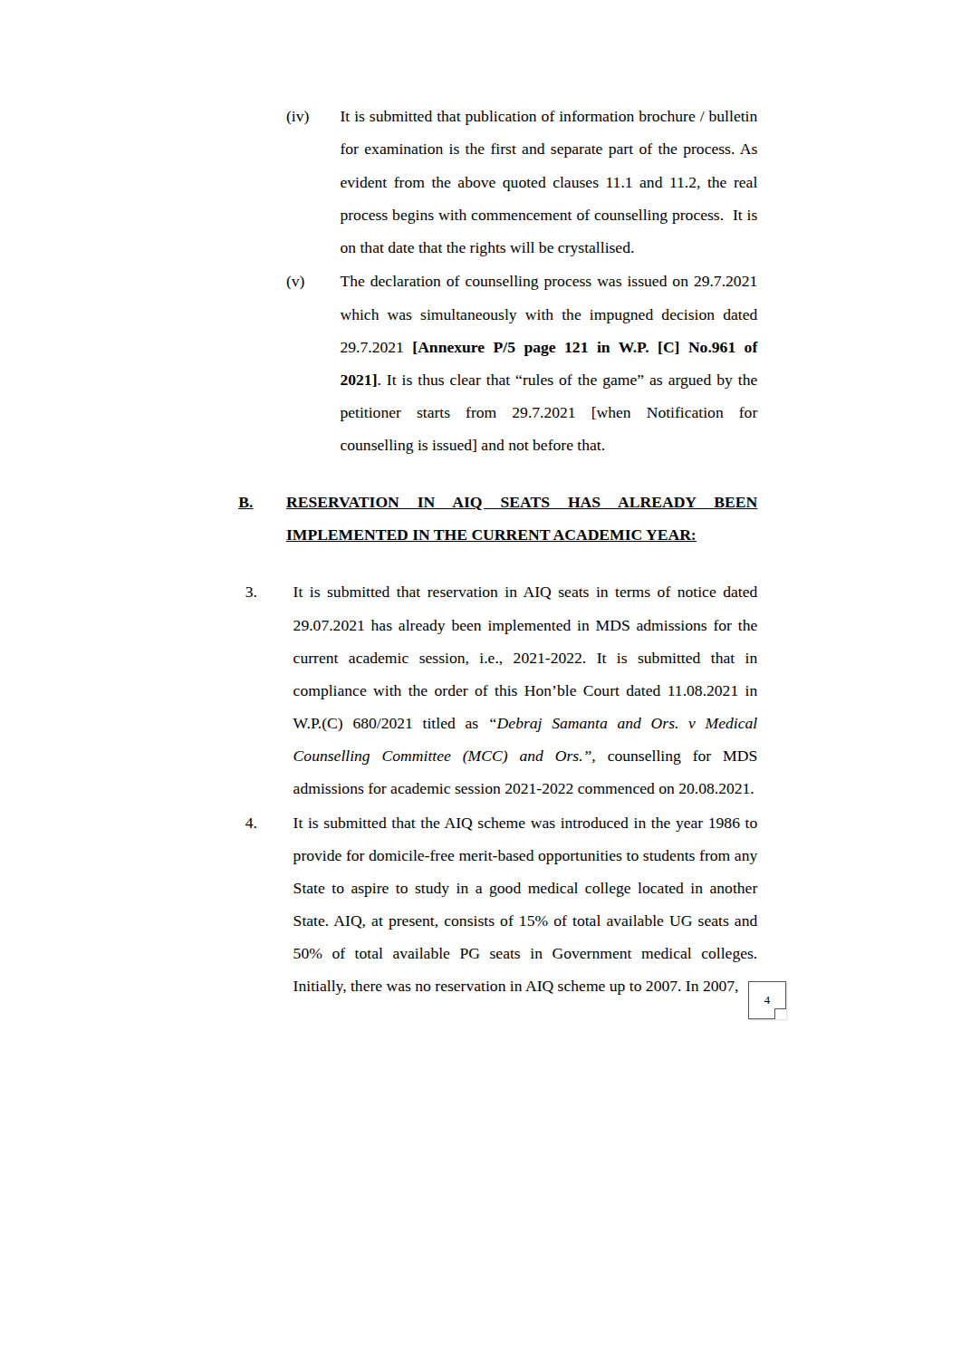(iv)
It is submitted that publication of information brochure / bulletin for examination is the first and separate part of the process. As evident from the above quoted clauses 11.1 and 11.2, the real process begins with commencement of counselling process. It is on that date that the rights will be crystallised.
(v)
The declaration of counselling process was issued on 29.7.2021 which was simultaneously with the impugned decision dated 29.7.2021 [Annexure P/5 page 121 in W.P. [C] No.961 of 2021]. It is thus clear that “rules of the game” as argued by the petitioner starts from 29.7.2021 [when Notification for counselling is issued] and not before that.
B.
RESERVATION IN AIQ SEATS HAS ALREADY BEEN IMPLEMENTED IN THE CURRENT ACADEMIC YEAR:
3.
It is submitted that reservation in AIQ seats in terms of notice dated 29.07.2021 has already been implemented in MDS admissions for the current academic session, i.e., 2021-2022. It is submitted that in compliance with the order of this Hon’ble Court dated 11.08.2021 in W.P.(C) 680/2021 titled as “Debraj Samanta and Ors. v Medical Counselling Committee (MCC) and Ors.”, counselling for MDS admissions for academic session 2021-2022 commenced on 20.08.2021.
4.
It is submitted that the AIQ scheme was introduced in the year 1986 to provide for domicile-free merit-based opportunities to students from any State to aspire to study in a good medical college located in another State. AIQ, at present, consists of 15% of total available UG seats and 50% of total available PG seats in Government medical colleges. Initially, there was no reservation in AIQ scheme up to 2007. In 2007,
4